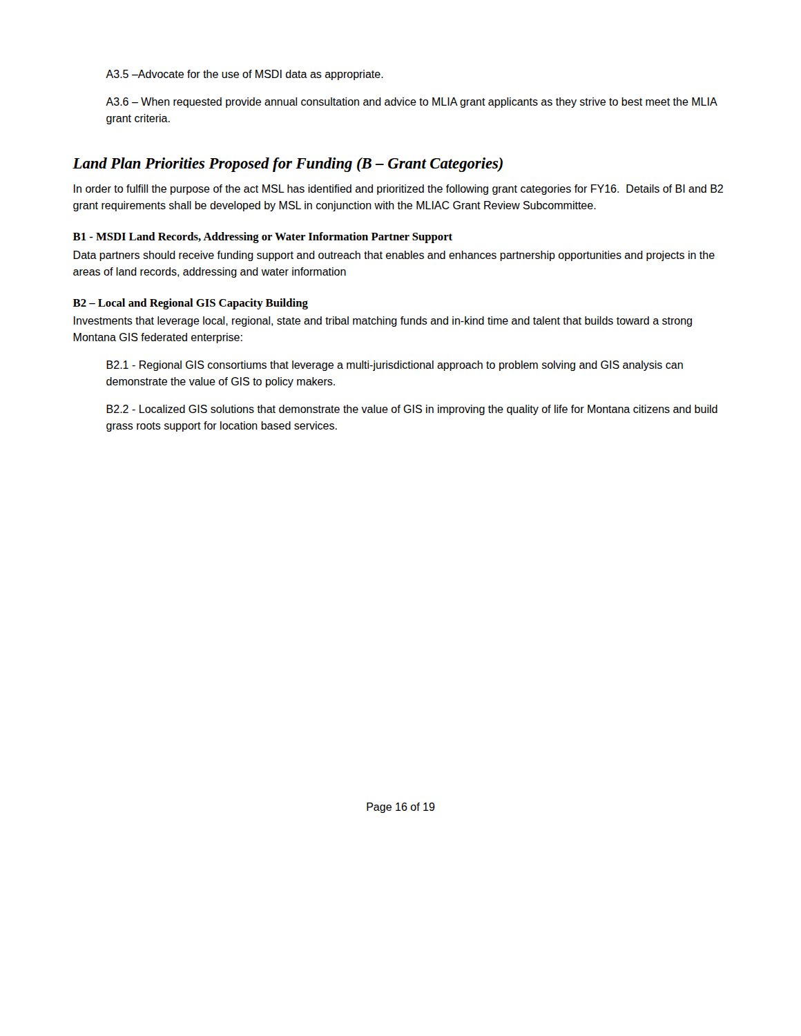A3.5 –Advocate for the use of MSDI data as appropriate.
A3.6 – When requested provide annual consultation and advice to MLIA grant applicants as they strive to best meet the MLIA grant criteria.
Land Plan Priorities Proposed for Funding (B – Grant Categories)
In order to fulfill the purpose of the act MSL has identified and prioritized the following grant categories for FY16. Details of BI and B2 grant requirements shall be developed by MSL in conjunction with the MLIAC Grant Review Subcommittee.
B1 - MSDI Land Records, Addressing or Water Information Partner Support
Data partners should receive funding support and outreach that enables and enhances partnership opportunities and projects in the areas of land records, addressing and water information
B2 – Local and Regional GIS Capacity Building
Investments that leverage local, regional, state and tribal matching funds and in-kind time and talent that builds toward a strong Montana GIS federated enterprise:
B2.1 - Regional GIS consortiums that leverage a multi-jurisdictional approach to problem solving and GIS analysis can demonstrate the value of GIS to policy makers.
B2.2 - Localized GIS solutions that demonstrate the value of GIS in improving the quality of life for Montana citizens and build grass roots support for location based services.
Page 16 of 19